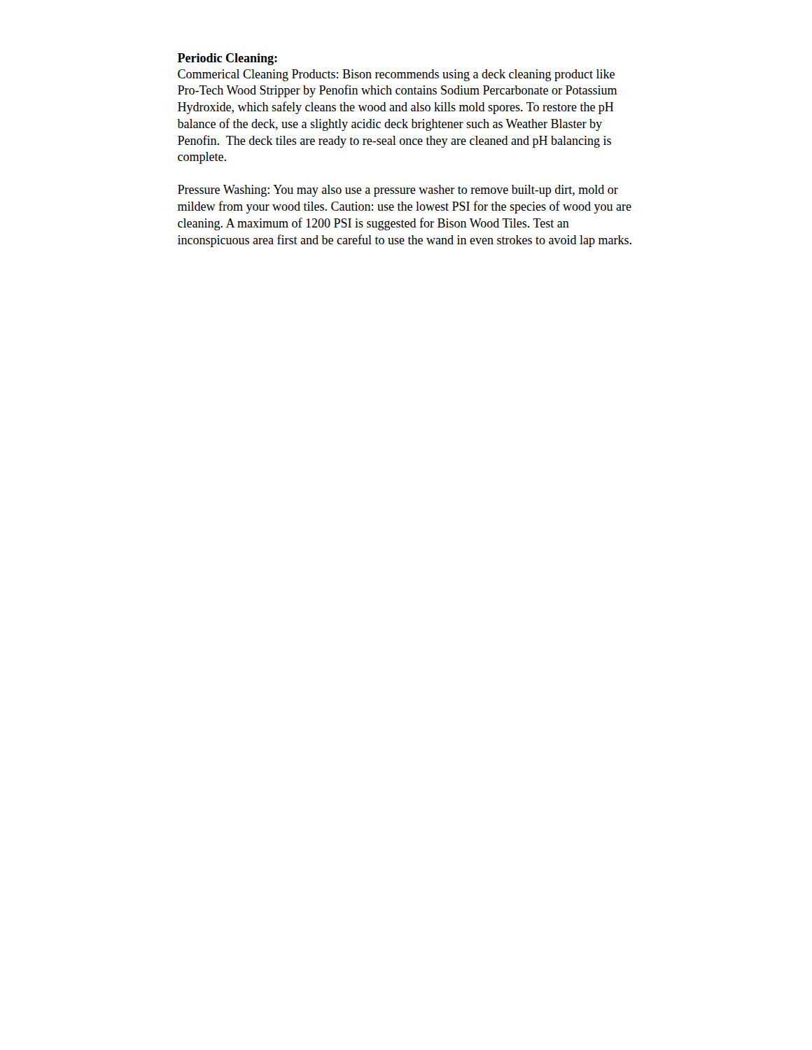Periodic Cleaning:
Commerical Cleaning Products: Bison recommends using a deck cleaning product like Pro-Tech Wood Stripper by Penofin which contains Sodium Percarbonate or Potassium Hydroxide, which safely cleans the wood and also kills mold spores. To restore the pH balance of the deck, use a slightly acidic deck brightener such as Weather Blaster by Penofin. The deck tiles are ready to re-seal once they are cleaned and pH balancing is complete.
Pressure Washing: You may also use a pressure washer to remove built-up dirt, mold or mildew from your wood tiles. Caution: use the lowest PSI for the species of wood you are cleaning. A maximum of 1200 PSI is suggested for Bison Wood Tiles. Test an inconspicuous area first and be careful to use the wand in even strokes to avoid lap marks.